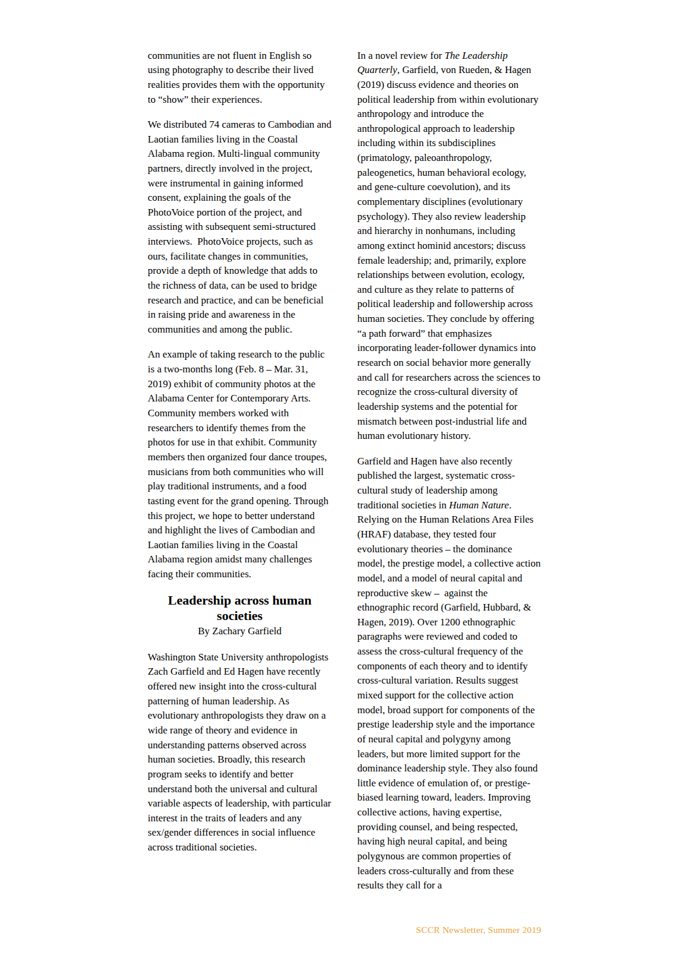communities are not fluent in English so using photography to describe their lived realities provides them with the opportunity to “show” their experiences.
We distributed 74 cameras to Cambodian and Laotian families living in the Coastal Alabama region. Multi-lingual community partners, directly involved in the project, were instrumental in gaining informed consent, explaining the goals of the PhotoVoice portion of the project, and assisting with subsequent semi-structured interviews. PhotoVoice projects, such as ours, facilitate changes in communities, provide a depth of knowledge that adds to the richness of data, can be used to bridge research and practice, and can be beneficial in raising pride and awareness in the communities and among the public.
An example of taking research to the public is a two-months long (Feb. 8 – Mar. 31, 2019) exhibit of community photos at the Alabama Center for Contemporary Arts. Community members worked with researchers to identify themes from the photos for use in that exhibit. Community members then organized four dance troupes, musicians from both communities who will play traditional instruments, and a food tasting event for the grand opening. Through this project, we hope to better understand and highlight the lives of Cambodian and Laotian families living in the Coastal Alabama region amidst many challenges facing their communities.
Leadership across human societies
By Zachary Garfield
Washington State University anthropologists Zach Garfield and Ed Hagen have recently offered new insight into the cross-cultural patterning of human leadership. As evolutionary anthropologists they draw on a wide range of theory and evidence in understanding patterns observed across human societies. Broadly, this research program seeks to identify and better understand both the universal and cultural variable aspects of leadership, with particular interest in the traits of leaders and any sex/gender differences in social influence across traditional societies.
In a novel review for The Leadership Quarterly, Garfield, von Rueden, & Hagen (2019) discuss evidence and theories on political leadership from within evolutionary anthropology and introduce the anthropological approach to leadership including within its subdisciplines (primatology, paleoanthropology, paleogenetics, human behavioral ecology, and gene-culture coevolution), and its complementary disciplines (evolutionary psychology). They also review leadership and hierarchy in nonhumans, including among extinct hominid ancestors; discuss female leadership; and, primarily, explore relationships between evolution, ecology, and culture as they relate to patterns of political leadership and followership across human societies. They conclude by offering “a path forward” that emphasizes incorporating leader-follower dynamics into research on social behavior more generally and call for researchers across the sciences to recognize the cross-cultural diversity of leadership systems and the potential for mismatch between post-industrial life and human evolutionary history.
Garfield and Hagen have also recently published the largest, systematic cross-cultural study of leadership among traditional societies in Human Nature. Relying on the Human Relations Area Files (HRAF) database, they tested four evolutionary theories – the dominance model, the prestige model, a collective action model, and a model of neural capital and reproductive skew – against the ethnographic record (Garfield, Hubbard, & Hagen, 2019). Over 1200 ethnographic paragraphs were reviewed and coded to assess the cross-cultural frequency of the components of each theory and to identify cross-cultural variation. Results suggest mixed support for the collective action model, broad support for components of the prestige leadership style and the importance of neural capital and polygyny among leaders, but more limited support for the dominance leadership style. They also found little evidence of emulation of, or prestige-biased learning toward, leaders. Improving collective actions, having expertise, providing counsel, and being respected, having high neural capital, and being polygynous are common properties of leaders cross-culturally and from these results they call for a
SCCR Newsletter, Summer 2019